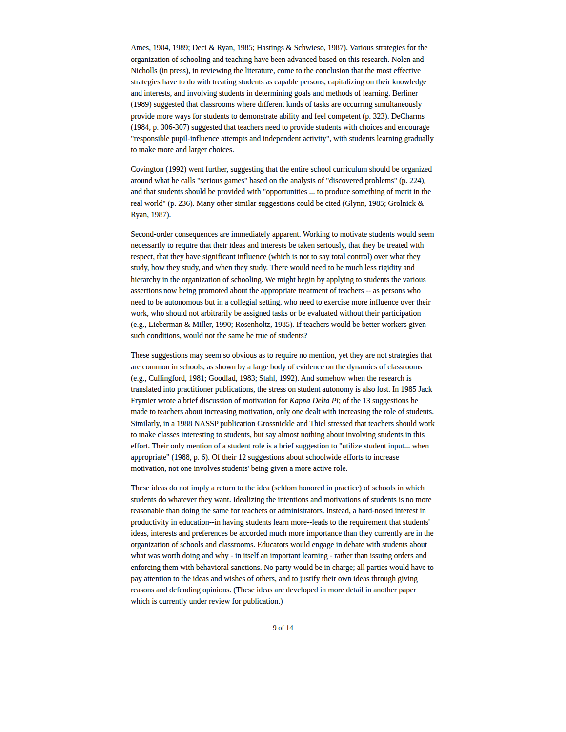Ames, 1984, 1989; Deci & Ryan, 1985; Hastings & Schwieso, 1987). Various strategies for the organization of schooling and teaching have been advanced based on this research. Nolen and Nicholls (in press), in reviewing the literature, come to the conclusion that the most effective strategies have to do with treating students as capable persons, capitalizing on their knowledge and interests, and involving students in determining goals and methods of learning. Berliner (1989) suggested that classrooms where different kinds of tasks are occurring simultaneously provide more ways for students to demonstrate ability and feel competent (p. 323). DeCharms (1984, p. 306-307) suggested that teachers need to provide students with choices and encourage "responsible pupil-influence attempts and independent activity", with students learning gradually to make more and larger choices.
Covington (1992) went further, suggesting that the entire school curriculum should be organized around what he calls "serious games" based on the analysis of "discovered problems" (p. 224), and that students should be provided with "opportunities ... to produce something of merit in the real world" (p. 236). Many other similar suggestions could be cited (Glynn, 1985; Grolnick & Ryan, 1987).
Second-order consequences are immediately apparent. Working to motivate students would seem necessarily to require that their ideas and interests be taken seriously, that they be treated with respect, that they have significant influence (which is not to say total control) over what they study, how they study, and when they study. There would need to be much less rigidity and hierarchy in the organization of schooling. We might begin by applying to students the various assertions now being promoted about the appropriate treatment of teachers -- as persons who need to be autonomous but in a collegial setting, who need to exercise more influence over their work, who should not arbitrarily be assigned tasks or be evaluated without their participation (e.g., Lieberman & Miller, 1990; Rosenholtz, 1985). If teachers would be better workers given such conditions, would not the same be true of students?
These suggestions may seem so obvious as to require no mention, yet they are not strategies that are common in schools, as shown by a large body of evidence on the dynamics of classrooms (e.g., Cullingford, 1981; Goodlad, 1983; Stahl, 1992). And somehow when the research is translated into practitioner publications, the stress on student autonomy is also lost. In 1985 Jack Frymier wrote a brief discussion of motivation for Kappa Delta Pi; of the 13 suggestions he made to teachers about increasing motivation, only one dealt with increasing the role of students. Similarly, in a 1988 NASSP publication Grossnickle and Thiel stressed that teachers should work to make classes interesting to students, but say almost nothing about involving students in this effort. Their only mention of a student role is a brief suggestion to "utilize student input... when appropriate" (1988, p. 6). Of their 12 suggestions about schoolwide efforts to increase motivation, not one involves students' being given a more active role.
These ideas do not imply a return to the idea (seldom honored in practice) of schools in which students do whatever they want. Idealizing the intentions and motivations of students is no more reasonable than doing the same for teachers or administrators. Instead, a hard-nosed interest in productivity in education--in having students learn more--leads to the requirement that students' ideas, interests and preferences be accorded much more importance than they currently are in the organization of schools and classrooms. Educators would engage in debate with students about what was worth doing and why - in itself an important learning - rather than issuing orders and enforcing them with behavioral sanctions. No party would be in charge; all parties would have to pay attention to the ideas and wishes of others, and to justify their own ideas through giving reasons and defending opinions. (These ideas are developed in more detail in another paper which is currently under review for publication.)
9 of 14